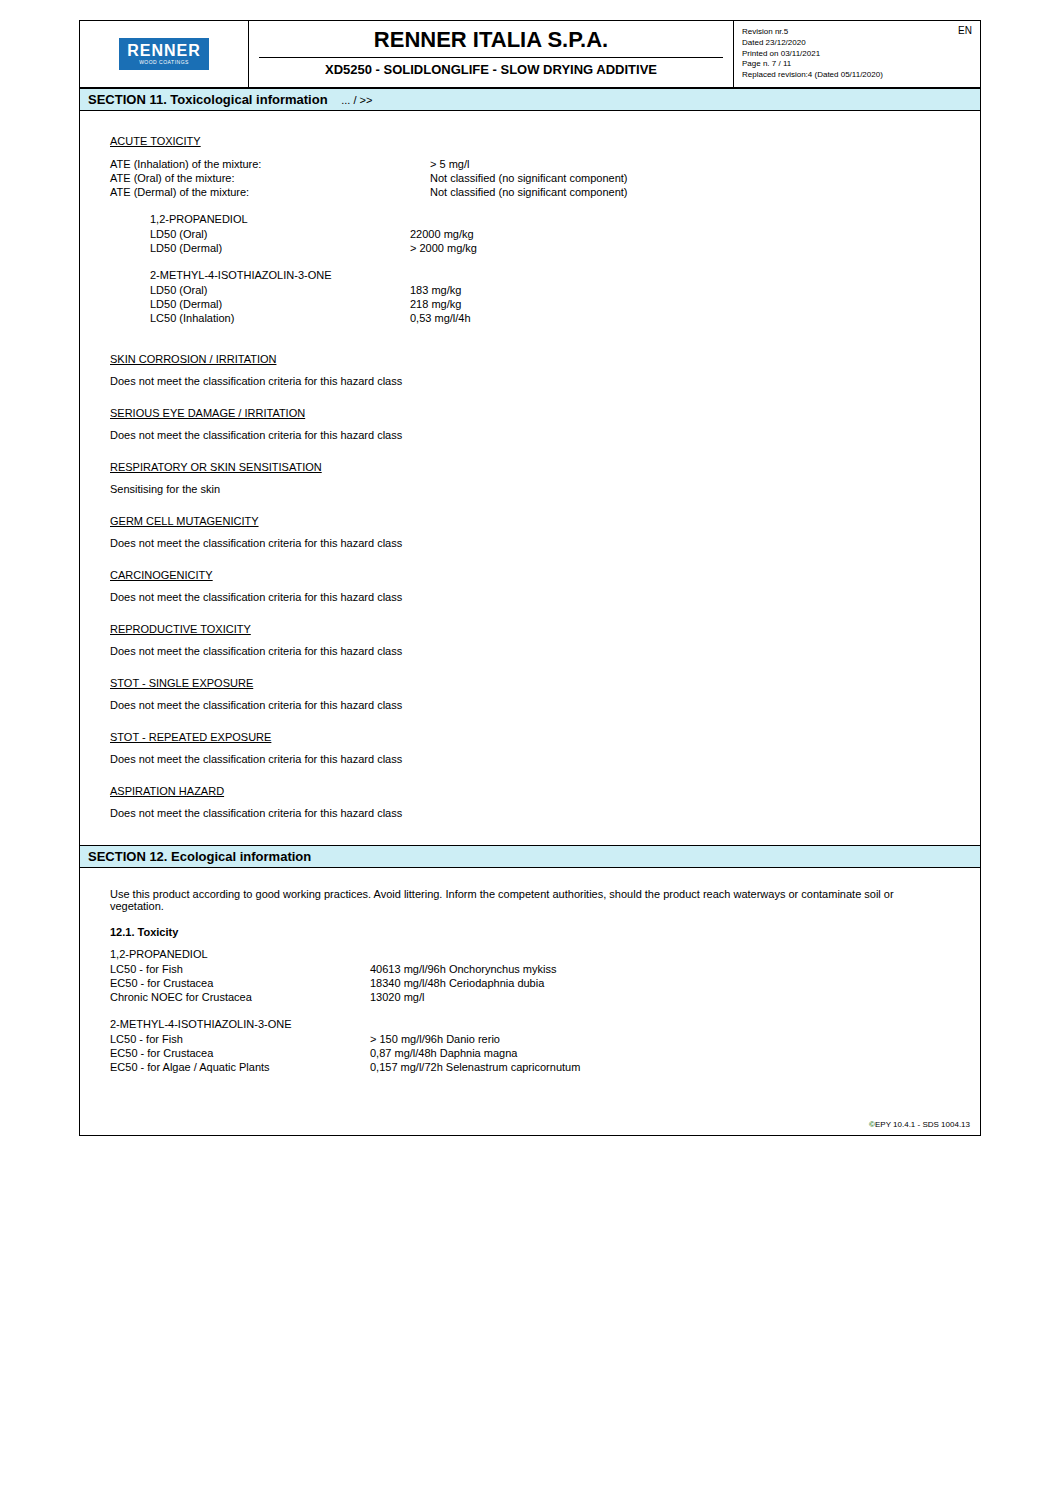EN
RENNERWOOD COATINGS
RENNER ITALIA S.P.A.
XD5250 - SOLIDLONGLIFE - SLOW DRYING ADDITIVE
Revision nr.5
Dated 23/12/2020
Printed on 03/11/2021
Page n. 7 / 11
Replaced revision:4 (Dated 05/11/2020)
SECTION 11. Toxicological information ... / >>
ACUTE TOXICITY
| ATE (Inhalation) of the mixture: | > 5 mg/l |
| ATE (Oral) of the mixture: | Not classified (no significant component) |
| ATE (Dermal) of the mixture: | Not classified (no significant component) |
1,2-PROPANEDIOL
| LD50 (Oral) | 22000 mg/kg |
| LD50 (Dermal) | > 2000 mg/kg |
2-METHYL-4-ISOTHIAZOLIN-3-ONE
| LD50 (Oral) | 183 mg/kg |
| LD50 (Dermal) | 218 mg/kg |
| LC50 (Inhalation) | 0,53 mg/l/4h |
SKIN CORROSION / IRRITATION
Does not meet the classification criteria for this hazard class
SERIOUS EYE DAMAGE / IRRITATION
Does not meet the classification criteria for this hazard class
RESPIRATORY OR SKIN SENSITISATION
Sensitising for the skin
GERM CELL MUTAGENICITY
Does not meet the classification criteria for this hazard class
CARCINOGENICITY
Does not meet the classification criteria for this hazard class
REPRODUCTIVE TOXICITY
Does not meet the classification criteria for this hazard class
STOT - SINGLE EXPOSURE
Does not meet the classification criteria for this hazard class
STOT - REPEATED EXPOSURE
Does not meet the classification criteria for this hazard class
ASPIRATION HAZARD
Does not meet the classification criteria for this hazard class
SECTION 12. Ecological information
Use this product according to good working practices. Avoid littering. Inform the competent authorities, should the product reach waterways or contaminate soil or vegetation.
12.1. Toxicity
1,2-PROPANEDIOL
| LC50 - for Fish | 40613 mg/l/96h Onchorynchus mykiss |
| EC50 - for Crustacea | 18340 mg/l/48h Ceriodaphnia dubia |
| Chronic NOEC for Crustacea | 13020 mg/l |
2-METHYL-4-ISOTHIAZOLIN-3-ONE
| LC50 - for Fish | > 150 mg/l/96h Danio rerio |
| EC50 - for Crustacea | 0,87 mg/l/48h Daphnia magna |
| EC50 - for Algae / Aquatic Plants | 0,157 mg/l/72h Selenastrum capricornutum |
©EPY 10.4.1 - SDS 1004.13